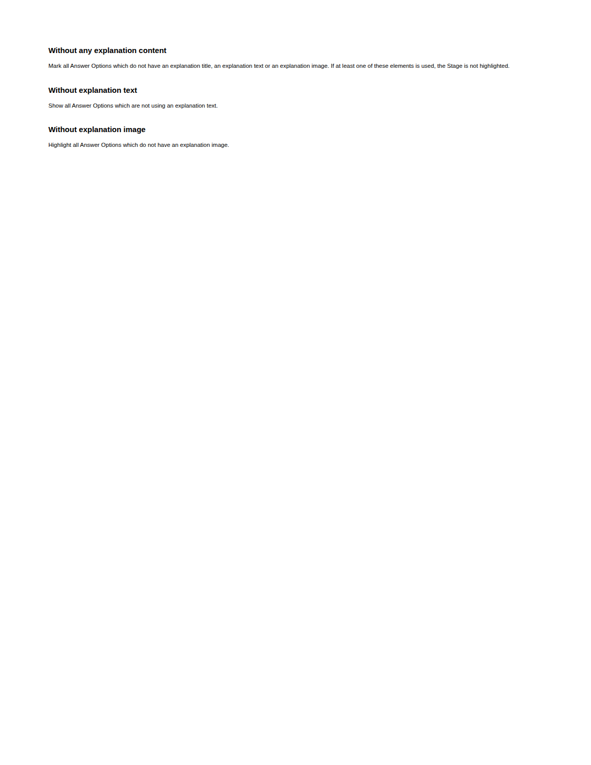Without any explanation content
Mark all Answer Options which do not have an explanation title, an explanation text or an explanation image. If at least one of these elements is used, the Stage is not highlighted.
Without explanation text
Show all Answer Options which are not using an explanation text.
Without explanation image
Highlight all Answer Options which do not have an explanation image.